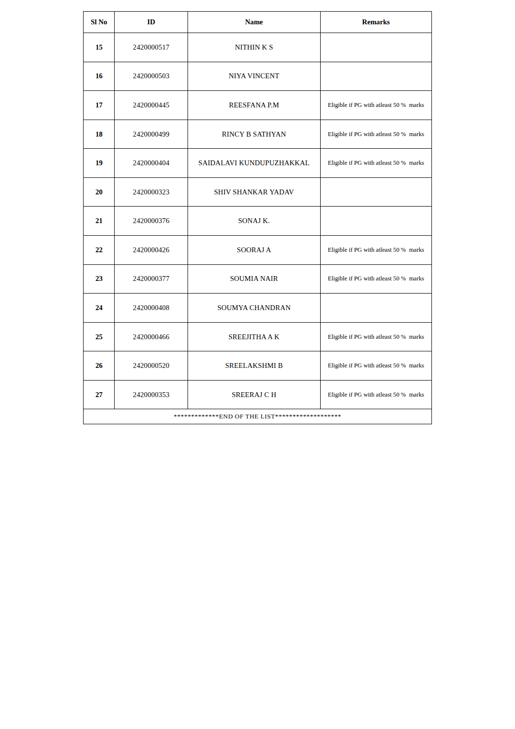| Sl No | ID | Name | Remarks |
| --- | --- | --- | --- |
| 15 | 2420000517 | NITHIN K S | |
| 16 | 2420000503 | NIYA VINCENT | |
| 17 | 2420000445 | REESFANA P.M | Eligible if PG with atleast 50 % marks |
| 18 | 2420000499 | RINCY B SATHYAN | Eligible if PG with atleast 50 % marks |
| 19 | 2420000404 | SAIDALAVI KUNDUPUZHAKKAL | Eligible if PG with atleast 50 % marks |
| 20 | 2420000323 | SHIV SHANKAR YADAV | |
| 21 | 2420000376 | SONAJ K. | |
| 22 | 2420000426 | SOORAJ A | Eligible if PG with atleast 50 % marks |
| 23 | 2420000377 | SOUMIA NAIR | Eligible if PG with atleast 50 % marks |
| 24 | 2420000408 | SOUMYA CHANDRAN | |
| 25 | 2420000466 | SREEJITHA A K | Eligible if PG with atleast 50 % marks |
| 26 | 2420000520 | SREELAKSHMI B | Eligible if PG with atleast 50 % marks |
| 27 | 2420000353 | SREERAJ C H | Eligible if PG with atleast 50 % marks |
| *************END OF THE LIST******************* |